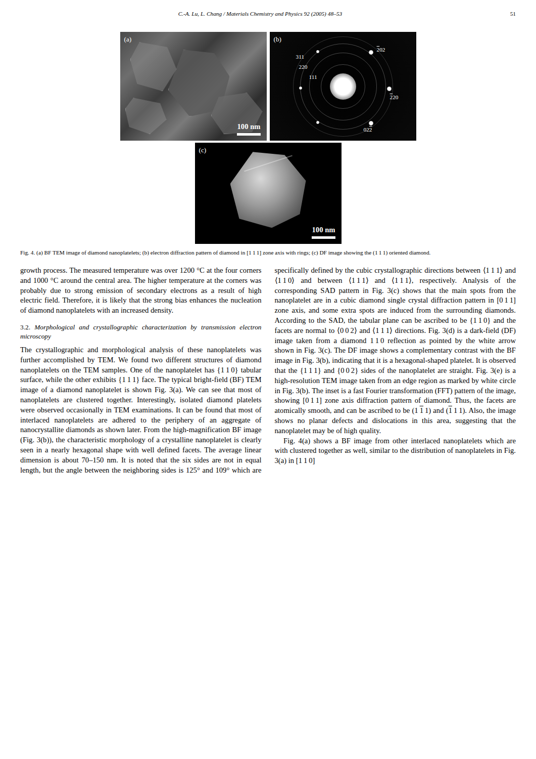C.-A. Lu, L. Chang / Materials Chemistry and Physics 92 (2005) 48–53
51
(a)
100 nm
(b)
311 220 111 202 220 022
(c)
100 nm
Fig. 4. (a) BF TEM image of diamond nanoplatelets; (b) electron diffraction pattern of diamond in [1 1 1] zone axis with rings; (c) DF image showing the (1 1 1) oriented diamond.
growth process. The measured temperature was over 1200 °C at the four corners and 1000 °C around the central area. The higher temperature at the corners was probably due to strong emission of secondary electrons as a result of high electric field. Therefore, it is likely that the strong bias enhances the nucleation of diamond nanoplatelets with an increased density.
3.2. Morphological and crystallographic characterization by transmission electron microscopy
The crystallographic and morphological analysis of these nanoplatelets was further accomplished by TEM. We found two different structures of diamond nanoplatelets on the TEM samples. One of the nanoplatelet has {1 1 0} tabular surface, while the other exhibits {1 1 1} face. The typical bright-field (BF) TEM image of a diamond nanoplatelet is shown Fig. 3(a). We can see that most of nanoplatelets are clustered together. Interestingly, isolated diamond platelets were observed occasionally in TEM examinations. It can be found that most of interlaced nanoplatelets are adhered to the periphery of an aggregate of nanocrystallite diamonds as shown later. From the high-magnification BF image (Fig. 3(b)), the characteristic morphology of a crystalline nanoplatelet is clearly seen in a nearly hexagonal shape with well defined facets. The average linear dimension is about 70–150 nm. It is noted that the six sides are not in equal length, but the angle between the neighboring sides is 125° and 109° which are specifically defined by the cubic crystallographic directions between ⟨1 1 1⟩ and ⟨1 1 0⟩ and between ⟨1 1 1⟩ and ⟨1 1 1⟩, respectively. Analysis of the corresponding SAD pattern in Fig. 3(c) shows that the main spots from the nanoplatelet are in a cubic diamond single crystal diffraction pattern in [0 1 1] zone axis, and some extra spots are induced from the surrounding diamonds. According to the SAD, the tabular plane can be ascribed to be {1 1 0} and the facets are normal to ⟨0 0 2⟩ and ⟨1 1 1⟩ directions. Fig. 3(d) is a dark-field (DF) image taken from a diamond 1 1 0 reflection as pointed by the white arrow shown in Fig. 3(c). The DF image shows a complementary contrast with the BF image in Fig. 3(b), indicating that it is a hexagonal-shaped platelet. It is observed that the {1 1 1} and {0 0 2} sides of the nanoplatelet are straight. Fig. 3(e) is a high-resolution TEM image taken from an edge region as marked by white circle in Fig. 3(b). The inset is a fast Fourier transformation (FFT) pattern of the image, showing [0 1 1] zone axis diffraction pattern of diamond. Thus, the facets are atomically smooth, and can be ascribed to be (1 1 1) and (1 1 1). Also, the image shows no planar defects and dislocations in this area, suggesting that the nanoplatelet may be of high quality.
Fig. 4(a) shows a BF image from other interlaced nanoplatelets which are with clustered together as well, similar to the distribution of nanoplatelets in Fig. 3(a) in [1 1 0]